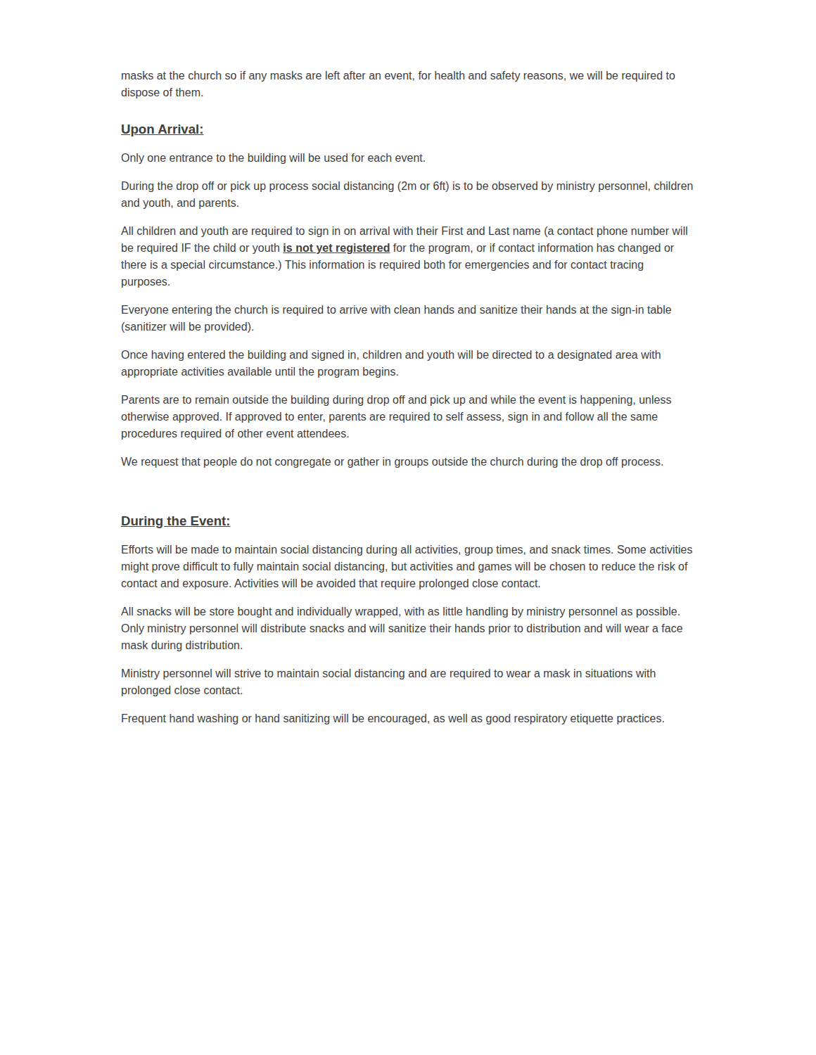masks at the church so if any masks are left after an event, for health and safety reasons, we will be required to dispose of them.
Upon Arrival:
Only one entrance to the building will be used for each event.
During the drop off or pick up process social distancing (2m or 6ft) is to be observed by ministry personnel, children and youth, and parents.
All children and youth are required to sign in on arrival with their First and Last name (a contact phone number will be required IF the child or youth is not yet registered for the program, or if contact information has changed or there is a special circumstance.) This information is required both for emergencies and for contact tracing purposes.
Everyone entering the church is required to arrive with clean hands and sanitize their hands at the sign-in table (sanitizer will be provided).
Once having entered the building and signed in, children and youth will be directed to a designated area with appropriate activities available until the program begins.
Parents are to remain outside the building during drop off and pick up and while the event is happening, unless otherwise approved. If approved to enter, parents are required to self assess, sign in and follow all the same procedures required of other event attendees.
We request that people do not congregate or gather in groups outside the church during the drop off process.
During the Event:
Efforts will be made to maintain social distancing during all activities, group times, and snack times. Some activities might prove difficult to fully maintain social distancing, but activities and games will be chosen to reduce the risk of contact and exposure. Activities will be avoided that require prolonged close contact.
All snacks will be store bought and individually wrapped, with as little handling by ministry personnel as possible. Only ministry personnel will distribute snacks and will sanitize their hands prior to distribution and will wear a face mask during distribution.
Ministry personnel will strive to maintain social distancing and are required to wear a mask in situations with prolonged close contact.
Frequent hand washing or hand sanitizing will be encouraged, as well as good respiratory etiquette practices.